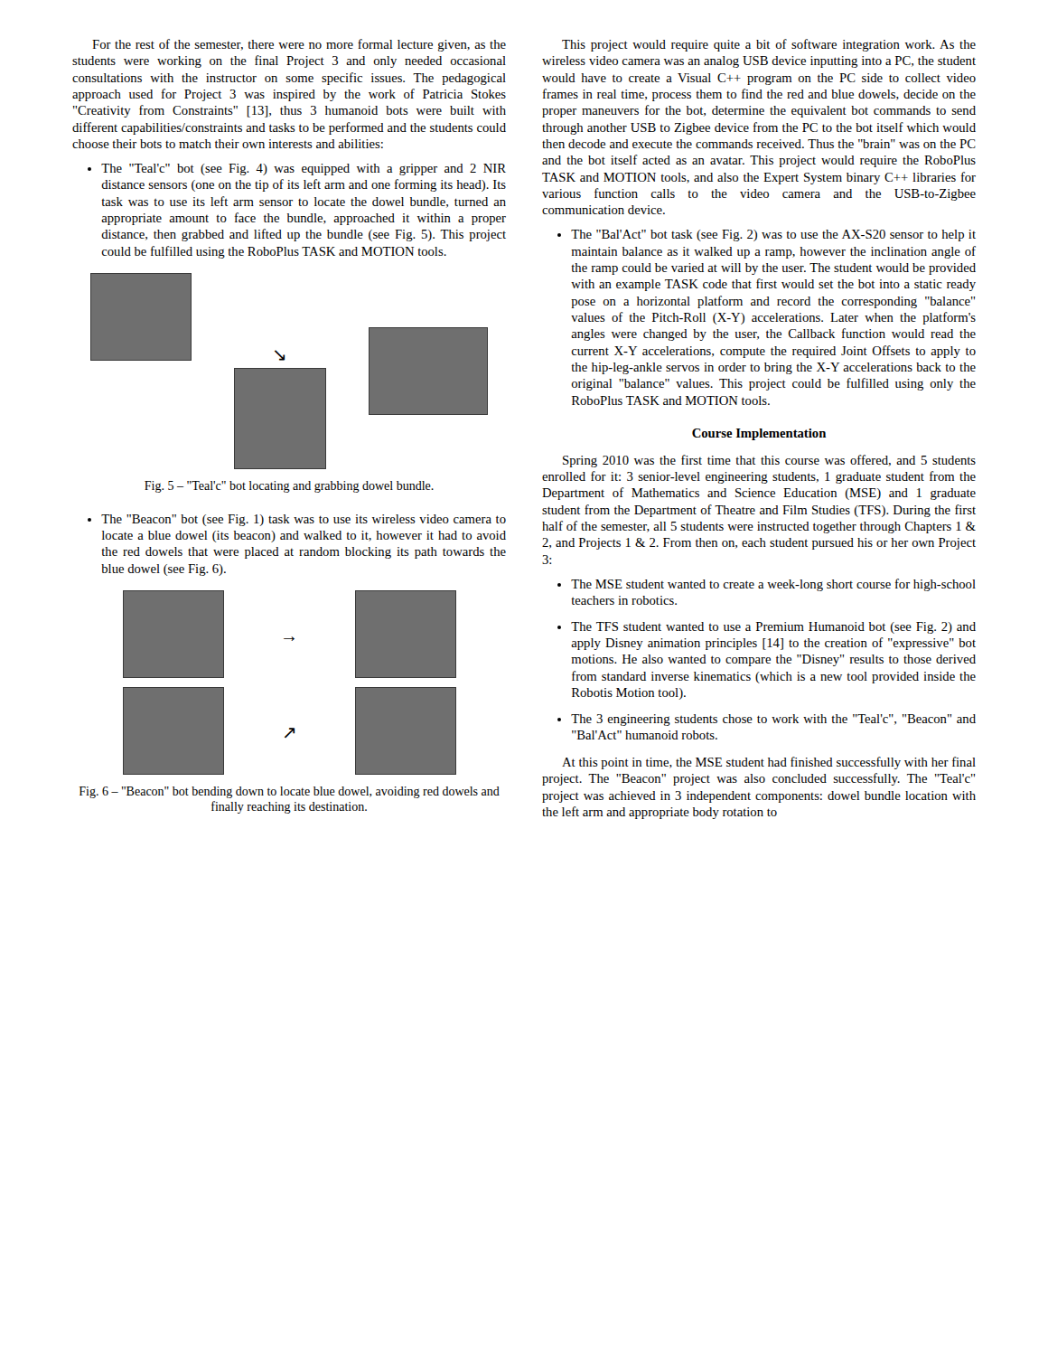For the rest of the semester, there were no more formal lecture given, as the students were working on the final Project 3 and only needed occasional consultations with the instructor on some specific issues. The pedagogical approach used for Project 3 was inspired by the work of Patricia Stokes "Creativity from Constraints" [13], thus 3 humanoid bots were built with different capabilities/constraints and tasks to be performed and the students could choose their bots to match their own interests and abilities:
The "Teal'c" bot (see Fig. 4) was equipped with a gripper and 2 NIR distance sensors (one on the tip of its left arm and one forming its head). Its task was to use its left arm sensor to locate the dowel bundle, turned an appropriate amount to face the bundle, approached it within a proper distance, then grabbed and lifted up the bundle (see Fig. 5). This project could be fulfilled using the RoboPlus TASK and MOTION tools.
↘
Fig. 5 – "Teal'c" bot locating and grabbing dowel bundle.
The "Beacon" bot (see Fig. 1) task was to use its wireless video camera to locate a blue dowel (its beacon) and walked to it, however it had to avoid the red dowels that were placed at random blocking its path towards the blue dowel (see Fig. 6).
→
↗
Fig. 6 – "Beacon" bot bending down to locate blue dowel, avoiding red dowels and finally reaching its destination.
This project would require quite a bit of software integration work. As the wireless video camera was an analog USB device inputting into a PC, the student would have to create a Visual C++ program on the PC side to collect video frames in real time, process them to find the red and blue dowels, decide on the proper maneuvers for the bot, determine the equivalent bot commands to send through another USB to Zigbee device from the PC to the bot itself which would then decode and execute the commands received. Thus the "brain" was on the PC and the bot itself acted as an avatar. This project would require the RoboPlus TASK and MOTION tools, and also the Expert System binary C++ libraries for various function calls to the video camera and the USB-to-Zigbee communication device.
The "Bal'Act" bot task (see Fig. 2) was to use the AX-S20 sensor to help it maintain balance as it walked up a ramp, however the inclination angle of the ramp could be varied at will by the user. The student would be provided with an example TASK code that first would set the bot into a static ready pose on a horizontal platform and record the corresponding "balance" values of the Pitch-Roll (X-Y) accelerations. Later when the platform's angles were changed by the user, the Callback function would read the current X-Y accelerations, compute the required Joint Offsets to apply to the hip-leg-ankle servos in order to bring the X-Y accelerations back to the original "balance" values. This project could be fulfilled using only the RoboPlus TASK and MOTION tools.
Course Implementation
Spring 2010 was the first time that this course was offered, and 5 students enrolled for it: 3 senior-level engineering students, 1 graduate student from the Department of Mathematics and Science Education (MSE) and 1 graduate student from the Department of Theatre and Film Studies (TFS). During the first half of the semester, all 5 students were instructed together through Chapters 1 & 2, and Projects 1 & 2. From then on, each student pursued his or her own Project 3:
The MSE student wanted to create a week-long short course for high-school teachers in robotics.
The TFS student wanted to use a Premium Humanoid bot (see Fig. 2) and apply Disney animation principles [14] to the creation of "expressive" bot motions. He also wanted to compare the "Disney" results to those derived from standard inverse kinematics (which is a new tool provided inside the Robotis Motion tool).
The 3 engineering students chose to work with the "Teal'c", "Beacon" and "Bal'Act" humanoid robots.
At this point in time, the MSE student had finished successfully with her final project. The "Beacon" project was also concluded successfully. The "Teal'c" project was achieved in 3 independent components: dowel bundle location with the left arm and appropriate body rotation to